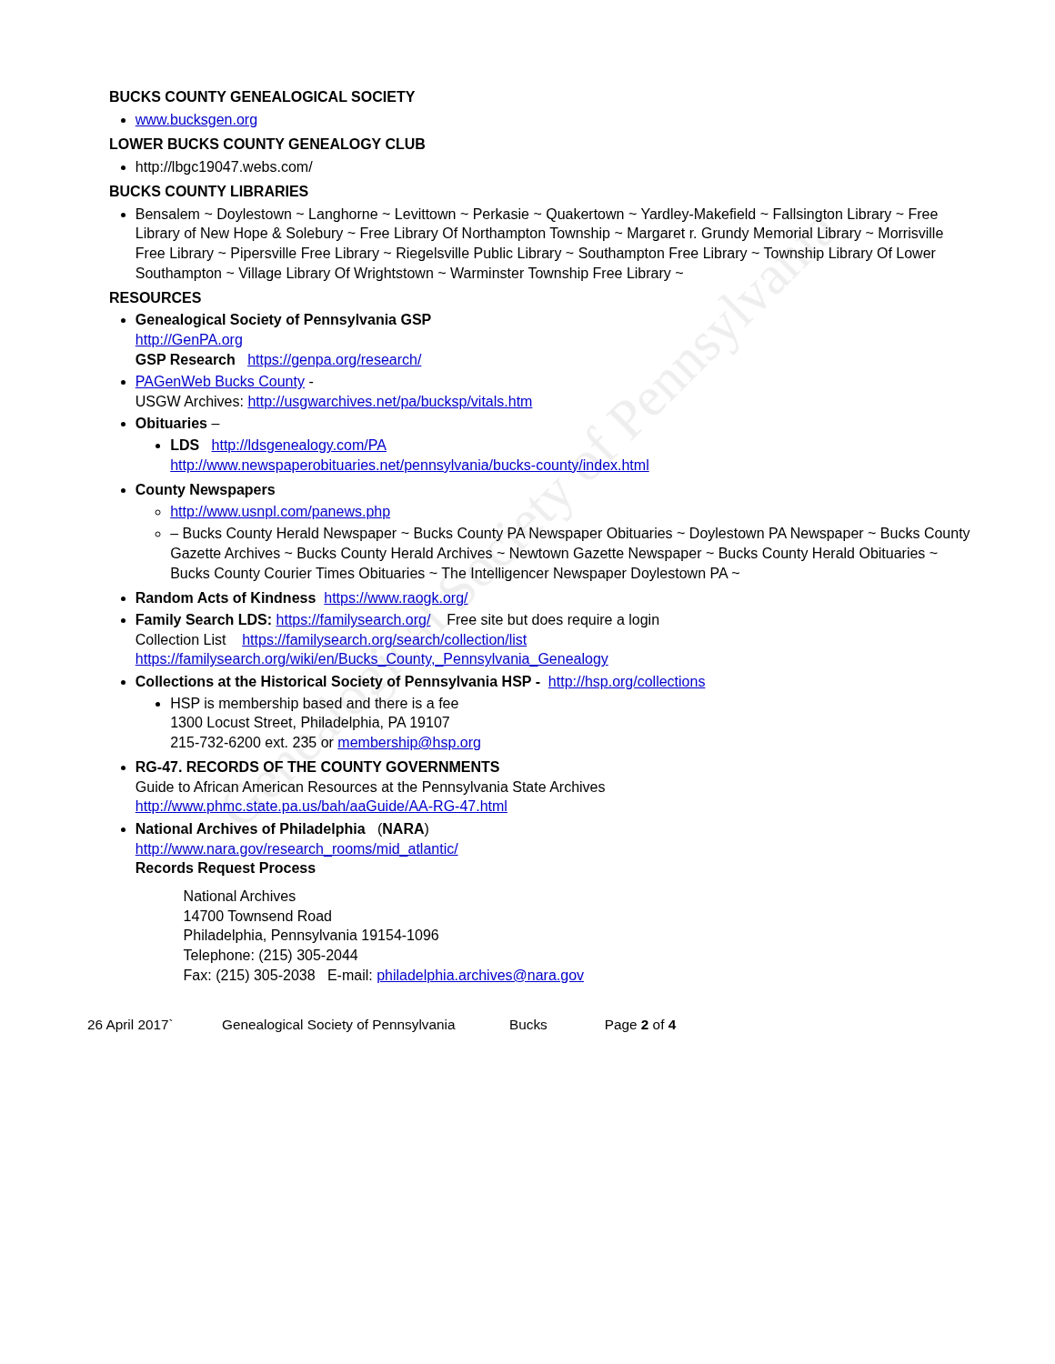Genealogical Society of Pennsylvania
BUCKS COUNTY GENEALOGICAL SOCIETY
www.bucksgen.org
LOWER BUCKS COUNTY GENEALOGY CLUB
http://lbgc19047.webs.com/
BUCKS COUNTY LIBRARIES
Bensalem ~ Doylestown ~ Langhorne ~ Levittown ~ Perkasie ~ Quakertown ~ Yardley-Makefield ~ Fallsington Library ~ Free Library of New Hope & Solebury ~ Free Library Of Northampton Township ~ Margaret r. Grundy Memorial Library ~ Morrisville Free Library ~ Pipersville Free Library ~ Riegelsville Public Library ~ Southampton Free Library ~ Township Library Of Lower Southampton ~ Village Library Of Wrightstown ~ Warminster Township Free Library ~
RESOURCES
Genealogical Society of Pennsylvania GSP
http://GenPA.org
GSP Research https://genpa.org/research/
PAGenWeb Bucks County -
USGW Archives: http://usgwarchives.net/pa/bucksp/vitals.htm
Obituaries –
LDS http://ldsgenealogy.com/PA
http://www.newspaperobituaries.net/pennsylvania/bucks-county/index.html
County Newspapers
http://www.usnpl.com/panews.php
– Bucks County Herald Newspaper ~ Bucks County PA Newspaper Obituaries ~ Doylestown PA Newspaper ~ Bucks County Gazette Archives ~ Bucks County Herald Archives ~ Newtown Gazette Newspaper ~ Bucks County Herald Obituaries ~ Bucks County Courier Times Obituaries ~ The Intelligencer Newspaper Doylestown PA ~
Random Acts of Kindness https://www.raogk.org/
Family Search LDS: https://familysearch.org/ Free site but does require a login
Collection List https://familysearch.org/search/collection/list
https://familysearch.org/wiki/en/Bucks_County,_Pennsylvania_Genealogy
Collections at the Historical Society of Pennsylvania HSP - http://hsp.org/collections
HSP is membership based and there is a fee
1300 Locust Street, Philadelphia, PA 19107
215-732-6200 ext. 235 or membership@hsp.org
RG-47. RECORDS OF THE COUNTY GOVERNMENTS
Guide to African American Resources at the Pennsylvania State Archives
http://www.phmc.state.pa.us/bah/aaGuide/AA-RG-47.html
National Archives of Philadelphia (NARA)
http://www.nara.gov/research_rooms/mid_atlantic/
Records Request Process
National Archives
14700 Townsend Road
Philadelphia, Pennsylvania 19154-1096
Telephone: (215) 305-2044
Fax: (215) 305-2038 E-mail: philadelphia.archives@nara.gov
26 April 2017` Genealogical Society of Pennsylvania Bucks Page 2 of 4